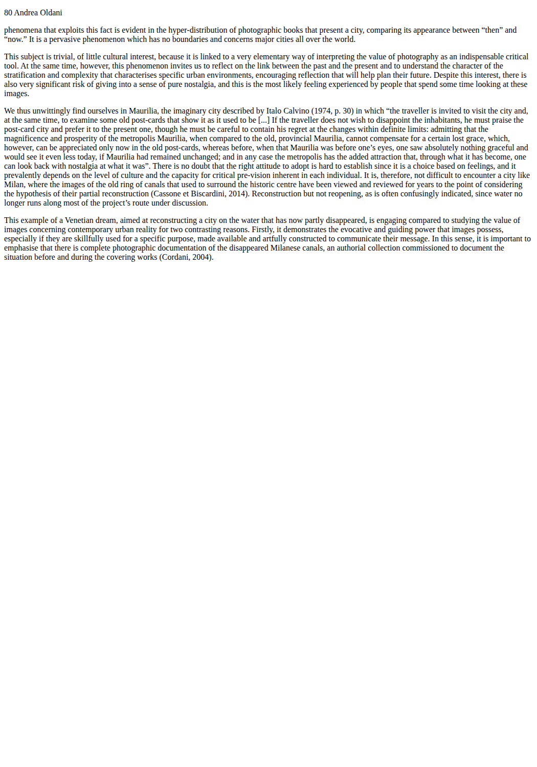80 Andrea Oldani
phenomena that exploits this fact is evident in the hyper-distribution of photographic books that present a city, comparing its appearance between “then” and “now.” It is a pervasive phenomenon which has no boundaries and concerns major cities all over the world.
This subject is trivial, of little cultural interest, because it is linked to a very elementary way of interpreting the value of photography as an indispensable critical tool. At the same time, however, this phenomenon invites us to reflect on the link between the past and the present and to understand the character of the stratification and complexity that characterises specific urban environments, encouraging reflection that will help plan their future. Despite this interest, there is also very significant risk of giving into a sense of pure nostalgia, and this is the most likely feeling experienced by people that spend some time looking at these images.
We thus unwittingly find ourselves in Maurilia, the imaginary city described by Italo Calvino (1974, p. 30) in which “the traveller is invited to visit the city and, at the same time, to examine some old post-cards that show it as it used to be [...] If the traveller does not wish to disappoint the inhabitants, he must praise the post-card city and prefer it to the present one, though he must be careful to contain his regret at the changes within definite limits: admitting that the magnificence and prosperity of the metropolis Maurilia, when compared to the old, provincial Maurilia, cannot compensate for a certain lost grace, which, however, can be appreciated only now in the old post-cards, whereas before, when that Maurilia was before one’s eyes, one saw absolutely nothing graceful and would see it even less today, if Maurilia had remained unchanged; and in any case the metropolis has the added attraction that, through what it has become, one can look back with nostalgia at what it was”. There is no doubt that the right attitude to adopt is hard to establish since it is a choice based on feelings, and it prevalently depends on the level of culture and the capacity for critical pre-vision inherent in each individual. It is, therefore, not difficult to encounter a city like Milan, where the images of the old ring of canals that used to surround the historic centre have been viewed and reviewed for years to the point of considering the hypothesis of their partial reconstruction (Cassone et Biscardini, 2014). Reconstruction but not reopening, as is often confusingly indicated, since water no longer runs along most of the project’s route under discussion.
This example of a Venetian dream, aimed at reconstructing a city on the water that has now partly disappeared, is engaging compared to studying the value of images concerning contemporary urban reality for two contrasting reasons. Firstly, it demonstrates the evocative and guiding power that images possess, especially if they are skillfully used for a specific purpose, made available and artfully constructed to communicate their message. In this sense, it is important to emphasise that there is complete photographic documentation of the disappeared Milanese canals, an authorial collection commissioned to document the situation before and during the covering works (Cordani, 2004).